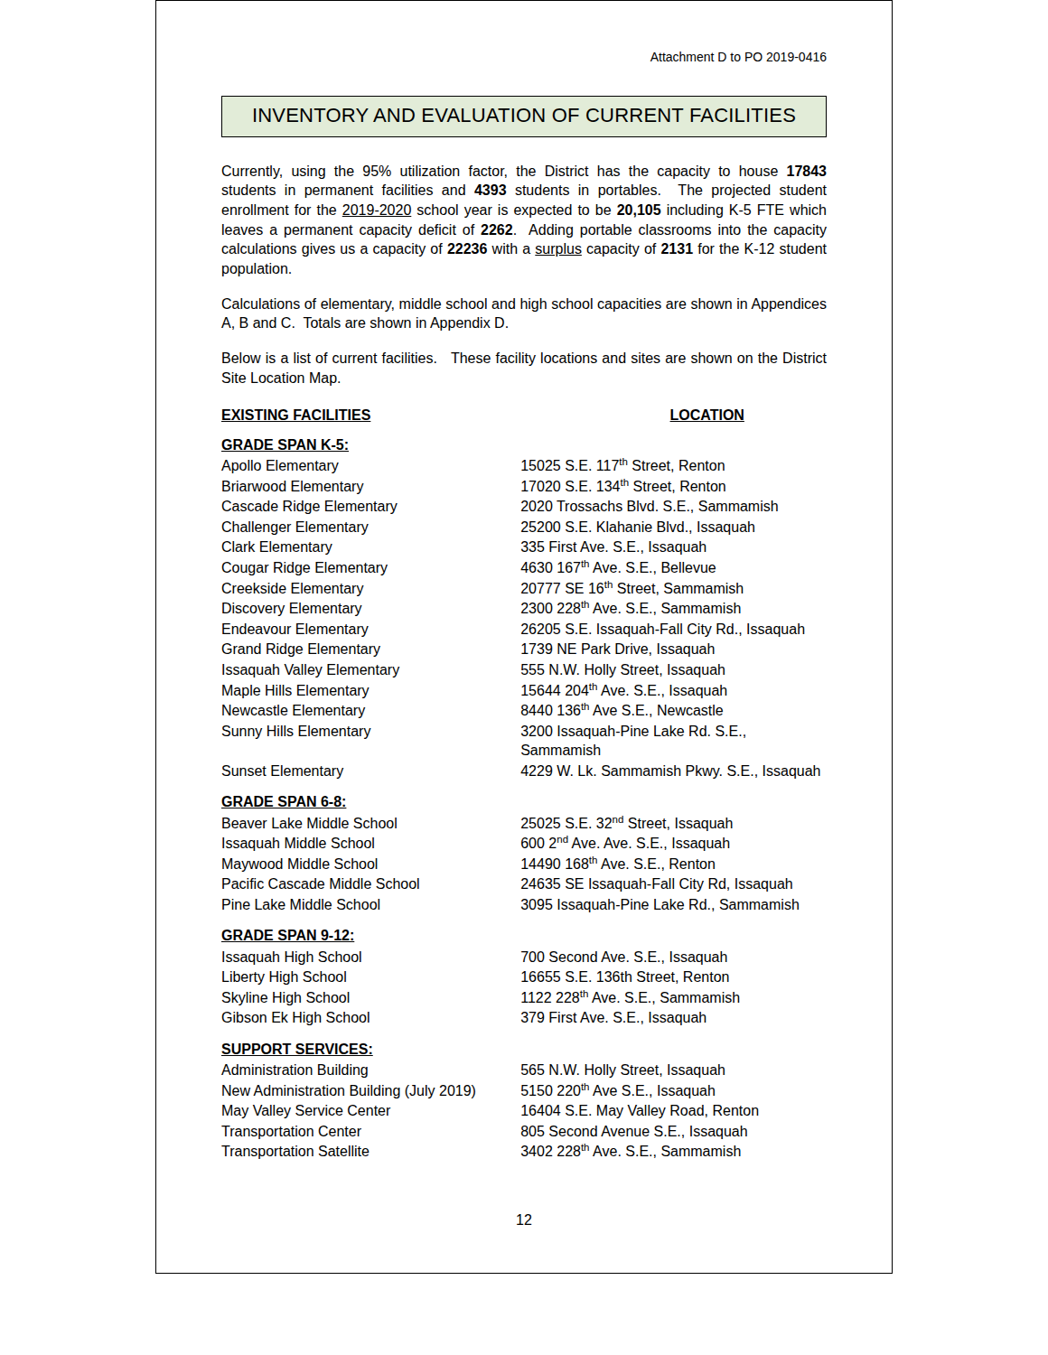Attachment D to PO 2019-0416
INVENTORY AND EVALUATION OF CURRENT FACILITIES
Currently, using the 95% utilization factor, the District has the capacity to house 17843 students in permanent facilities and 4393 students in portables. The projected student enrollment for the 2019-2020 school year is expected to be 20,105 including K-5 FTE which leaves a permanent capacity deficit of 2262. Adding portable classrooms into the capacity calculations gives us a capacity of 22236 with a surplus capacity of 2131 for the K-12 student population.
Calculations of elementary, middle school and high school capacities are shown in Appendices A, B and C. Totals are shown in Appendix D.
Below is a list of current facilities. These facility locations and sites are shown on the District Site Location Map.
EXISTING FACILITIES LOCATION
GRADE SPAN K-5:
| Apollo Elementary | 15025 S.E. 117 th Street, Renton |
| Briarwood Elementary | 17020 S.E. 134 th Street, Renton |
| Cascade Ridge Elementary | 2020 Trossachs Blvd. S.E., Sammamish |
| Challenger Elementary | 25200 S.E. Klahanie Blvd., Issaquah |
| Clark Elementary | 335 First Ave. S.E., Issaquah |
| Cougar Ridge Elementary | 4630 167 th Ave. S.E., Bellevue |
| Creekside Elementary | 20777 SE 16 th Street, Sammamish |
| Discovery Elementary | 2300 228 th Ave. S.E., Sammamish |
| Endeavour Elementary | 26205 S.E. Issaquah-Fall City Rd., Issaquah |
| Grand Ridge Elementary | 1739 NE Park Drive, Issaquah |
| Issaquah Valley Elementary | 555 N.W. Holly Street, Issaquah |
| Maple Hills Elementary | 15644 204 th Ave. S.E., Issaquah |
| Newcastle Elementary | 8440 136 th Ave S.E., Newcastle |
| Sunny Hills Elementary | 3200 Issaquah-Pine Lake Rd. S.E., Sammamish |
| Sunset Elementary | 4229 W. Lk. Sammamish Pkwy. S.E., Issaquah |
GRADE SPAN 6-8:
| Beaver Lake Middle School | 25025 S.E. 32 nd Street, Issaquah |
| Issaquah Middle School | 600 2 nd Ave. Ave. S.E., Issaquah |
| Maywood Middle School | 14490 168 th Ave. S.E., Renton |
| Pacific Cascade Middle School | 24635 SE Issaquah-Fall City Rd, Issaquah |
| Pine Lake Middle School | 3095 Issaquah-Pine Lake Rd., Sammamish |
GRADE SPAN 9-12:
| Issaquah High School | 700 Second Ave. S.E., Issaquah |
| Liberty High School | 16655 S.E. 136th Street, Renton |
| Skyline High School | 1122 228 th Ave. S.E., Sammamish |
| Gibson Ek High School | 379 First Ave. S.E., Issaquah |
SUPPORT SERVICES:
| Administration Building | 565 N.W. Holly Street, Issaquah |
| New Administration Building (July 2019) | 5150 220 th Ave S.E., Issaquah |
| May Valley Service Center | 16404 S.E. May Valley Road, Renton |
| Transportation Center | 805 Second Avenue S.E., Issaquah |
| Transportation Satellite | 3402 228 th Ave. S.E., Sammamish |
12